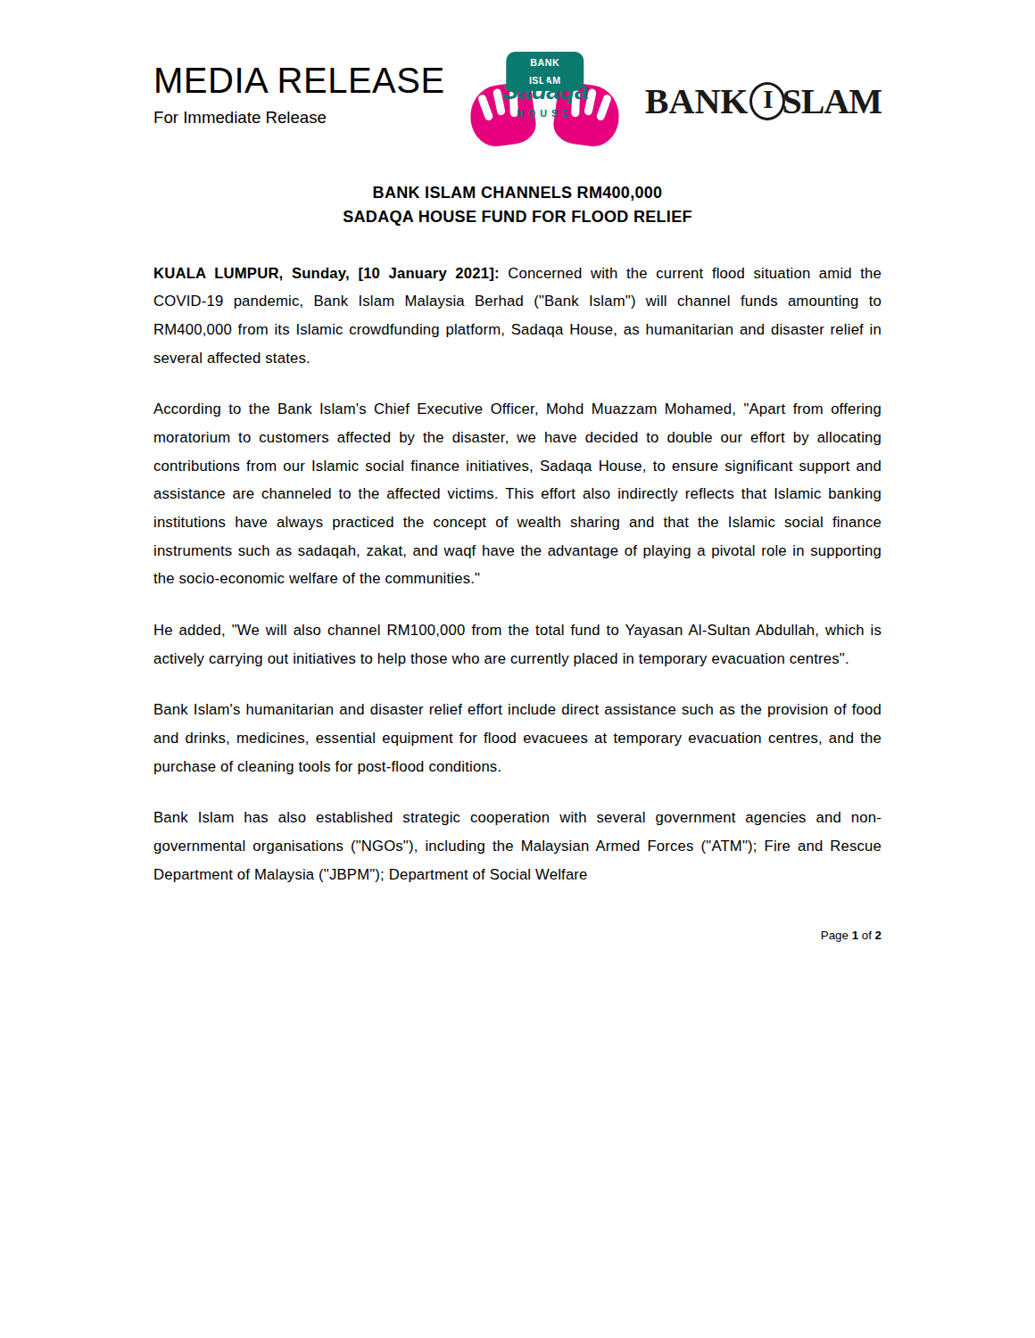MEDIA RELEASE
For Immediate Release
BANK ISLAM
Sadaqa
HOUSE
BANK ISLAM
BANK ISLAM CHANNELS RM400,000
SADAQA HOUSE FUND FOR FLOOD RELIEF
KUALA LUMPUR, Sunday, [10 January 2021]: Concerned with the current flood situation amid the COVID-19 pandemic, Bank Islam Malaysia Berhad ("Bank Islam") will channel funds amounting to RM400,000 from its Islamic crowdfunding platform, Sadaqa House, as humanitarian and disaster relief in several affected states.
According to the Bank Islam's Chief Executive Officer, Mohd Muazzam Mohamed, "Apart from offering moratorium to customers affected by the disaster, we have decided to double our effort by allocating contributions from our Islamic social finance initiatives, Sadaqa House, to ensure significant support and assistance are channeled to the affected victims. This effort also indirectly reflects that Islamic banking institutions have always practiced the concept of wealth sharing and that the Islamic social finance instruments such as sadaqah, zakat, and waqf have the advantage of playing a pivotal role in supporting the socio-economic welfare of the communities."
He added, "We will also channel RM100,000 from the total fund to Yayasan Al-Sultan Abdullah, which is actively carrying out initiatives to help those who are currently placed in temporary evacuation centres".
Bank Islam's humanitarian and disaster relief effort include direct assistance such as the provision of food and drinks, medicines, essential equipment for flood evacuees at temporary evacuation centres, and the purchase of cleaning tools for post-flood conditions.
Bank Islam has also established strategic cooperation with several government agencies and non-governmental organisations ("NGOs"), including the Malaysian Armed Forces ("ATM"); Fire and Rescue Department of Malaysia ("JBPM"); Department of Social Welfare
Page 1 of 2